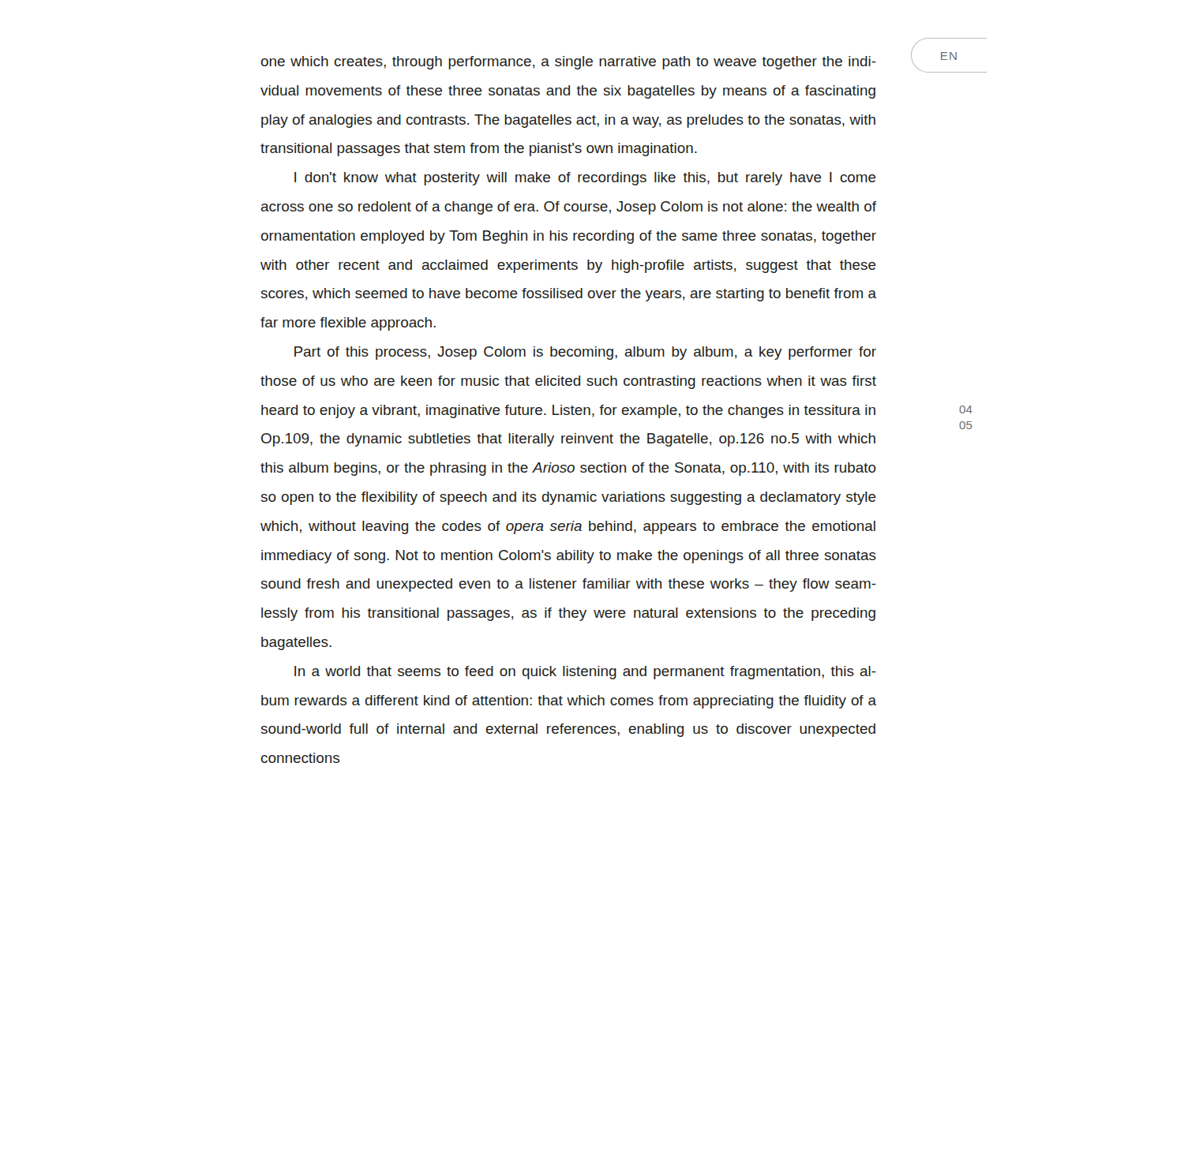EN
04
05
one which creates, through performance, a single narrative path to weave together the individual movements of these three sonatas and the six bagatelles by means of a fascinating play of analogies and contrasts. The bagatelles act, in a way, as preludes to the sonatas, with transitional passages that stem from the pianist's own imagination.
I don't know what posterity will make of recordings like this, but rarely have I come across one so redolent of a change of era. Of course, Josep Colom is not alone: the wealth of ornamentation employed by Tom Beghin in his recording of the same three sonatas, together with other recent and acclaimed experiments by high-profile artists, suggest that these scores, which seemed to have become fossilised over the years, are starting to benefit from a far more flexible approach.
Part of this process, Josep Colom is becoming, album by album, a key performer for those of us who are keen for music that elicited such contrasting reactions when it was first heard to enjoy a vibrant, imaginative future. Listen, for example, to the changes in tessitura in Op.109, the dynamic subtleties that literally reinvent the Bagatelle, op.126 no.5 with which this album begins, or the phrasing in the Arioso section of the Sonata, op.110, with its rubato so open to the flexibility of speech and its dynamic variations suggesting a declamatory style which, without leaving the codes of opera seria behind, appears to embrace the emotional immediacy of song. Not to mention Colom's ability to make the openings of all three sonatas sound fresh and unexpected even to a listener familiar with these works – they flow seamlessly from his transitional passages, as if they were natural extensions to the preceding bagatelles.
In a world that seems to feed on quick listening and permanent fragmentation, this album rewards a different kind of attention: that which comes from appreciating the fluidity of a sound-world full of internal and external references, enabling us to discover unexpected connections